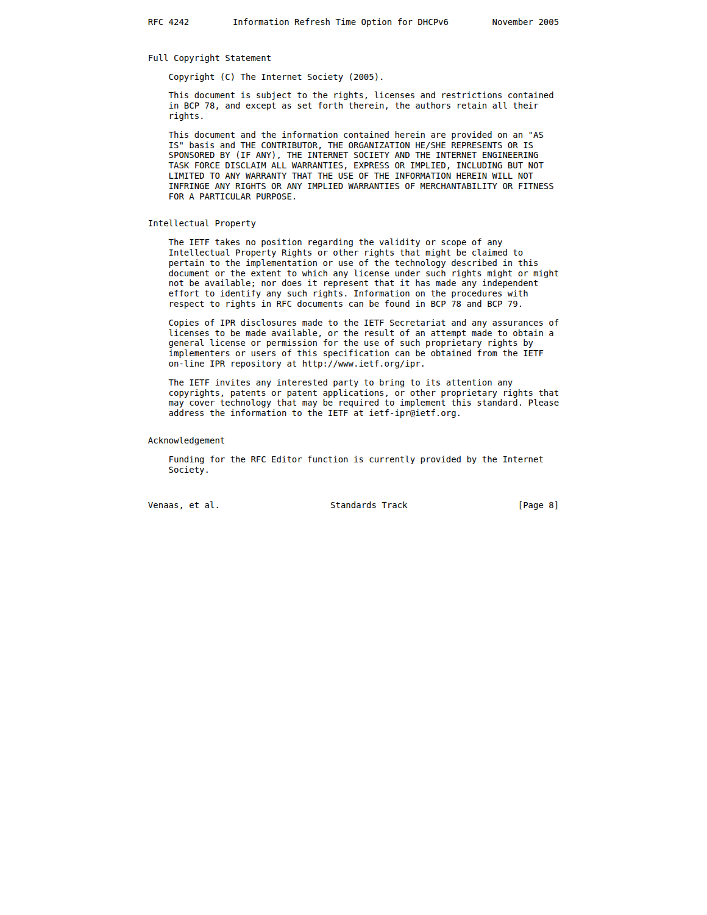RFC 4242 Information Refresh Time Option for DHCPv6 November 2005
Full Copyright Statement
Copyright (C) The Internet Society (2005).
This document is subject to the rights, licenses and restrictions contained in BCP 78, and except as set forth therein, the authors retain all their rights.
This document and the information contained herein are provided on an "AS IS" basis and THE CONTRIBUTOR, THE ORGANIZATION HE/SHE REPRESENTS OR IS SPONSORED BY (IF ANY), THE INTERNET SOCIETY AND THE INTERNET ENGINEERING TASK FORCE DISCLAIM ALL WARRANTIES, EXPRESS OR IMPLIED, INCLUDING BUT NOT LIMITED TO ANY WARRANTY THAT THE USE OF THE INFORMATION HEREIN WILL NOT INFRINGE ANY RIGHTS OR ANY IMPLIED WARRANTIES OF MERCHANTABILITY OR FITNESS FOR A PARTICULAR PURPOSE.
Intellectual Property
The IETF takes no position regarding the validity or scope of any Intellectual Property Rights or other rights that might be claimed to pertain to the implementation or use of the technology described in this document or the extent to which any license under such rights might or might not be available; nor does it represent that it has made any independent effort to identify any such rights. Information on the procedures with respect to rights in RFC documents can be found in BCP 78 and BCP 79.
Copies of IPR disclosures made to the IETF Secretariat and any assurances of licenses to be made available, or the result of an attempt made to obtain a general license or permission for the use of such proprietary rights by implementers or users of this specification can be obtained from the IETF on-line IPR repository at http://www.ietf.org/ipr.
The IETF invites any interested party to bring to its attention any copyrights, patents or patent applications, or other proprietary rights that may cover technology that may be required to implement this standard. Please address the information to the IETF at ietf-ipr@ietf.org.
Acknowledgement
Funding for the RFC Editor function is currently provided by the Internet Society.
Venaas, et al. Standards Track [Page 8]